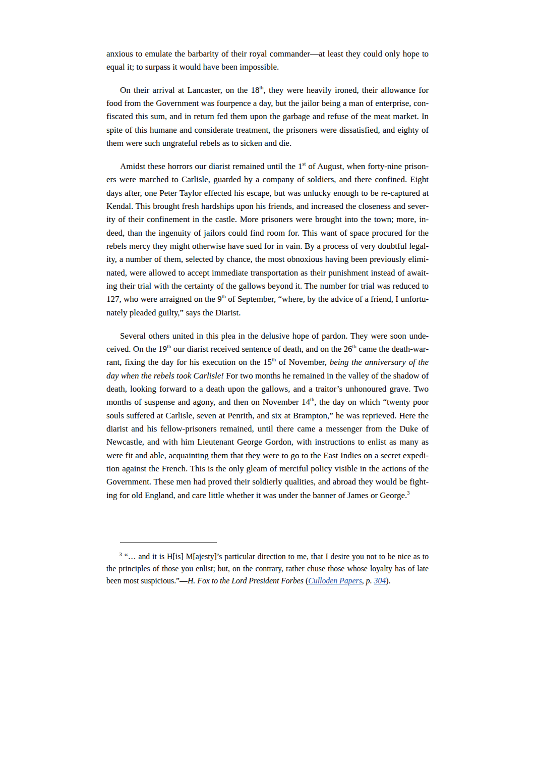anxious to emulate the barbarity of their royal commander—at least they could only hope to equal it; to surpass it would have been impossible.
On their arrival at Lancaster, on the 18th, they were heavily ironed, their allowance for food from the Government was fourpence a day, but the jailor being a man of enterprise, confiscated this sum, and in return fed them upon the garbage and refuse of the meat market. In spite of this humane and considerate treatment, the prisoners were dissatisfied, and eighty of them were such ungrateful rebels as to sicken and die.
Amidst these horrors our diarist remained until the 1st of August, when forty-nine prisoners were marched to Carlisle, guarded by a company of soldiers, and there confined. Eight days after, one Peter Taylor effected his escape, but was unlucky enough to be re-captured at Kendal. This brought fresh hardships upon his friends, and increased the closeness and severity of their confinement in the castle. More prisoners were brought into the town; more, indeed, than the ingenuity of jailors could find room for. This want of space procured for the rebels mercy they might otherwise have sued for in vain. By a process of very doubtful legality, a number of them, selected by chance, the most obnoxious having been previously eliminated, were allowed to accept immediate transportation as their punishment instead of awaiting their trial with the certainty of the gallows beyond it. The number for trial was reduced to 127, who were arraigned on the 9th of September, “where, by the advice of a friend, I unfortunately pleaded guilty,” says the Diarist.
Several others united in this plea in the delusive hope of pardon. They were soon undeceived. On the 19th our diarist received sentence of death, and on the 26th came the death-warrant, fixing the day for his execution on the 15th of November, being the anniversary of the day when the rebels took Carlisle! For two months he remained in the valley of the shadow of death, looking forward to a death upon the gallows, and a traitor’s unhonoured grave. Two months of suspense and agony, and then on November 14th, the day on which “twenty poor souls suffered at Carlisle, seven at Penrith, and six at Brampton,” he was reprieved. Here the diarist and his fellow-prisoners remained, until there came a messenger from the Duke of Newcastle, and with him Lieutenant George Gordon, with instructions to enlist as many as were fit and able, acquainting them that they were to go to the East Indies on a secret expedition against the French. This is the only gleam of merciful policy visible in the actions of the Government. These men had proved their soldierly qualities, and abroad they would be fighting for old England, and care little whether it was under the banner of James or George.3
3 “… and it is H[is] M[ajesty]’s particular direction to me, that I desire you not to be nice as to the principles of those you enlist; but, on the contrary, rather chuse those whose loyalty has of late been most suspicious.”—H. Fox to the Lord President Forbes (Culloden Papers, p. 304).